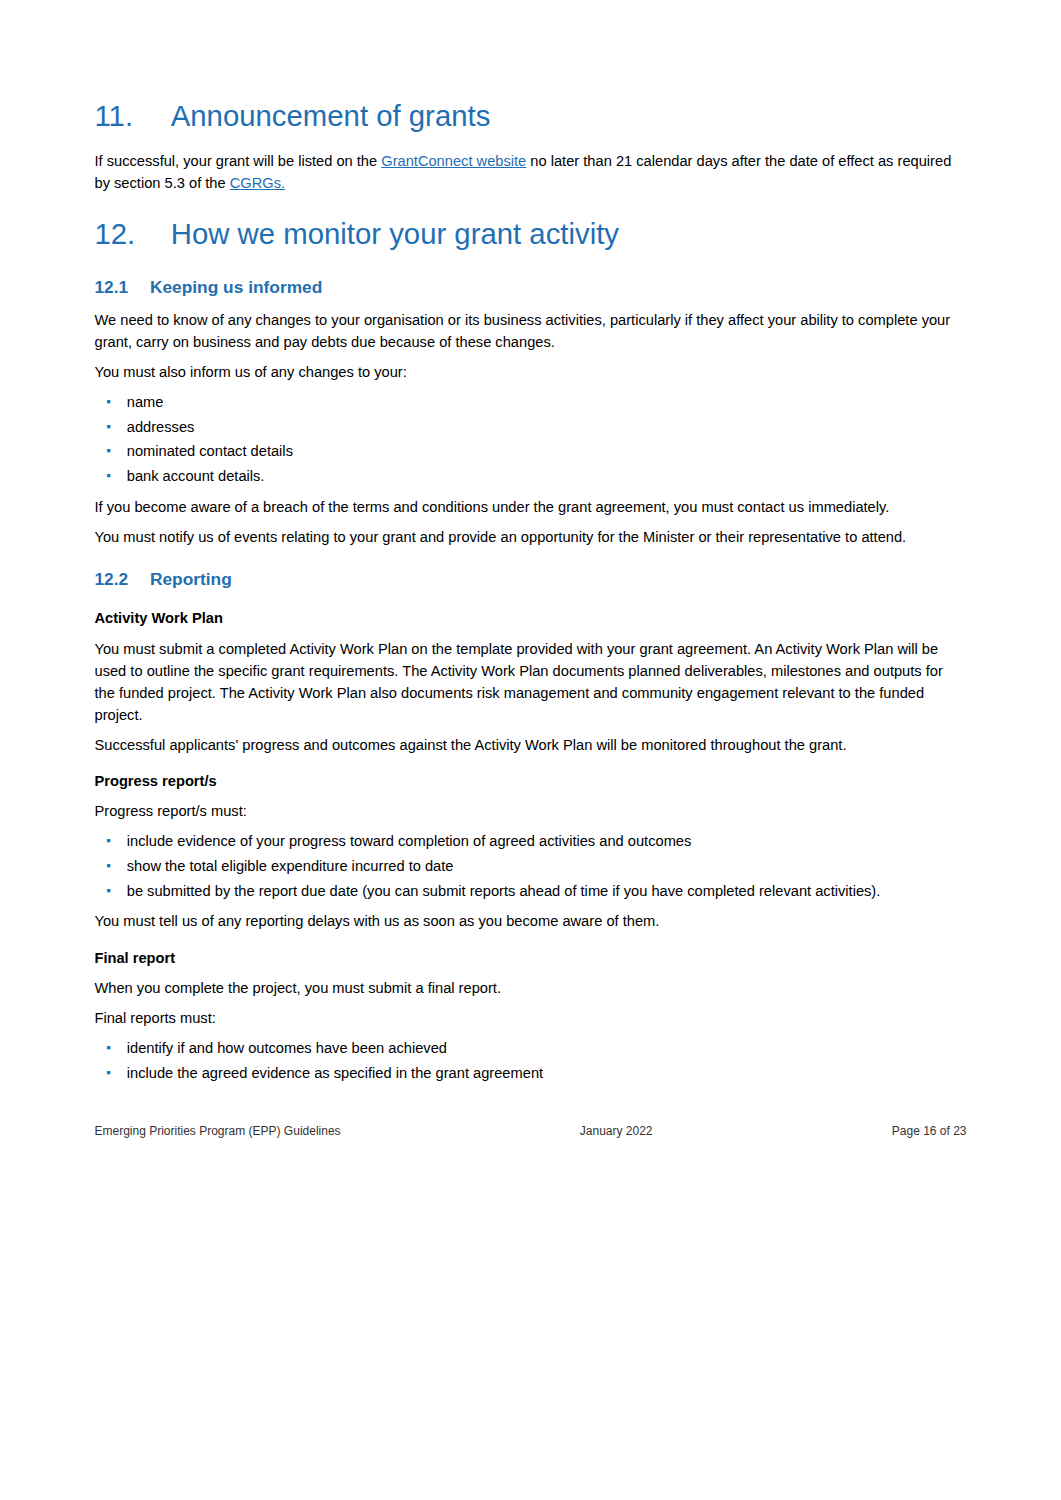11. Announcement of grants
If successful, your grant will be listed on the GrantConnect website no later than 21 calendar days after the date of effect as required by section 5.3 of the CGRGs.
12. How we monitor your grant activity
12.1 Keeping us informed
We need to know of any changes to your organisation or its business activities, particularly if they affect your ability to complete your grant, carry on business and pay debts due because of these changes.
You must also inform us of any changes to your:
name
addresses
nominated contact details
bank account details.
If you become aware of a breach of the terms and conditions under the grant agreement, you must contact us immediately.
You must notify us of events relating to your grant and provide an opportunity for the Minister or their representative to attend.
12.2 Reporting
Activity Work Plan
You must submit a completed Activity Work Plan on the template provided with your grant agreement. An Activity Work Plan will be used to outline the specific grant requirements. The Activity Work Plan documents planned deliverables, milestones and outputs for the funded project. The Activity Work Plan also documents risk management and community engagement relevant to the funded project.
Successful applicants' progress and outcomes against the Activity Work Plan will be monitored throughout the grant.
Progress report/s
Progress report/s must:
include evidence of your progress toward completion of agreed activities and outcomes
show the total eligible expenditure incurred to date
be submitted by the report due date (you can submit reports ahead of time if you have completed relevant activities).
You must tell us of any reporting delays with us as soon as you become aware of them.
Final report
When you complete the project, you must submit a final report.
Final reports must:
identify if and how outcomes have been achieved
include the agreed evidence as specified in the grant agreement
Emerging Priorities Program (EPP) Guidelines January 2022 Page 16 of 23